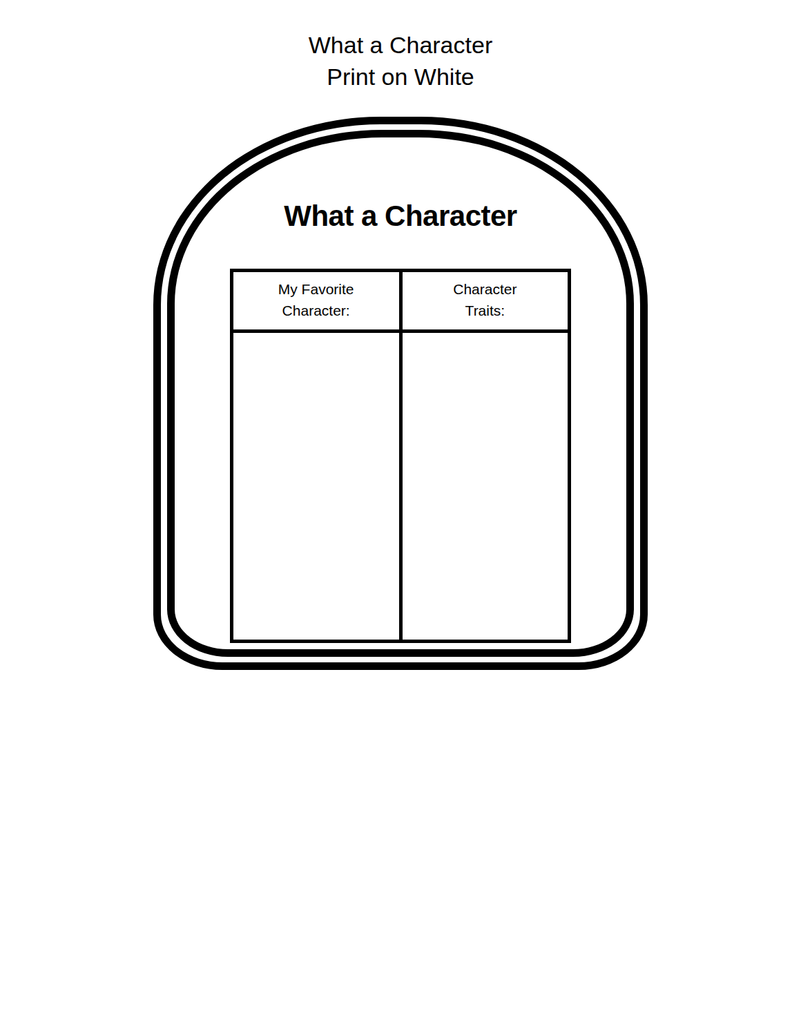What a Character Print on White
What a Character
| My Favorite Character: | Character Traits: |
| --- | --- |